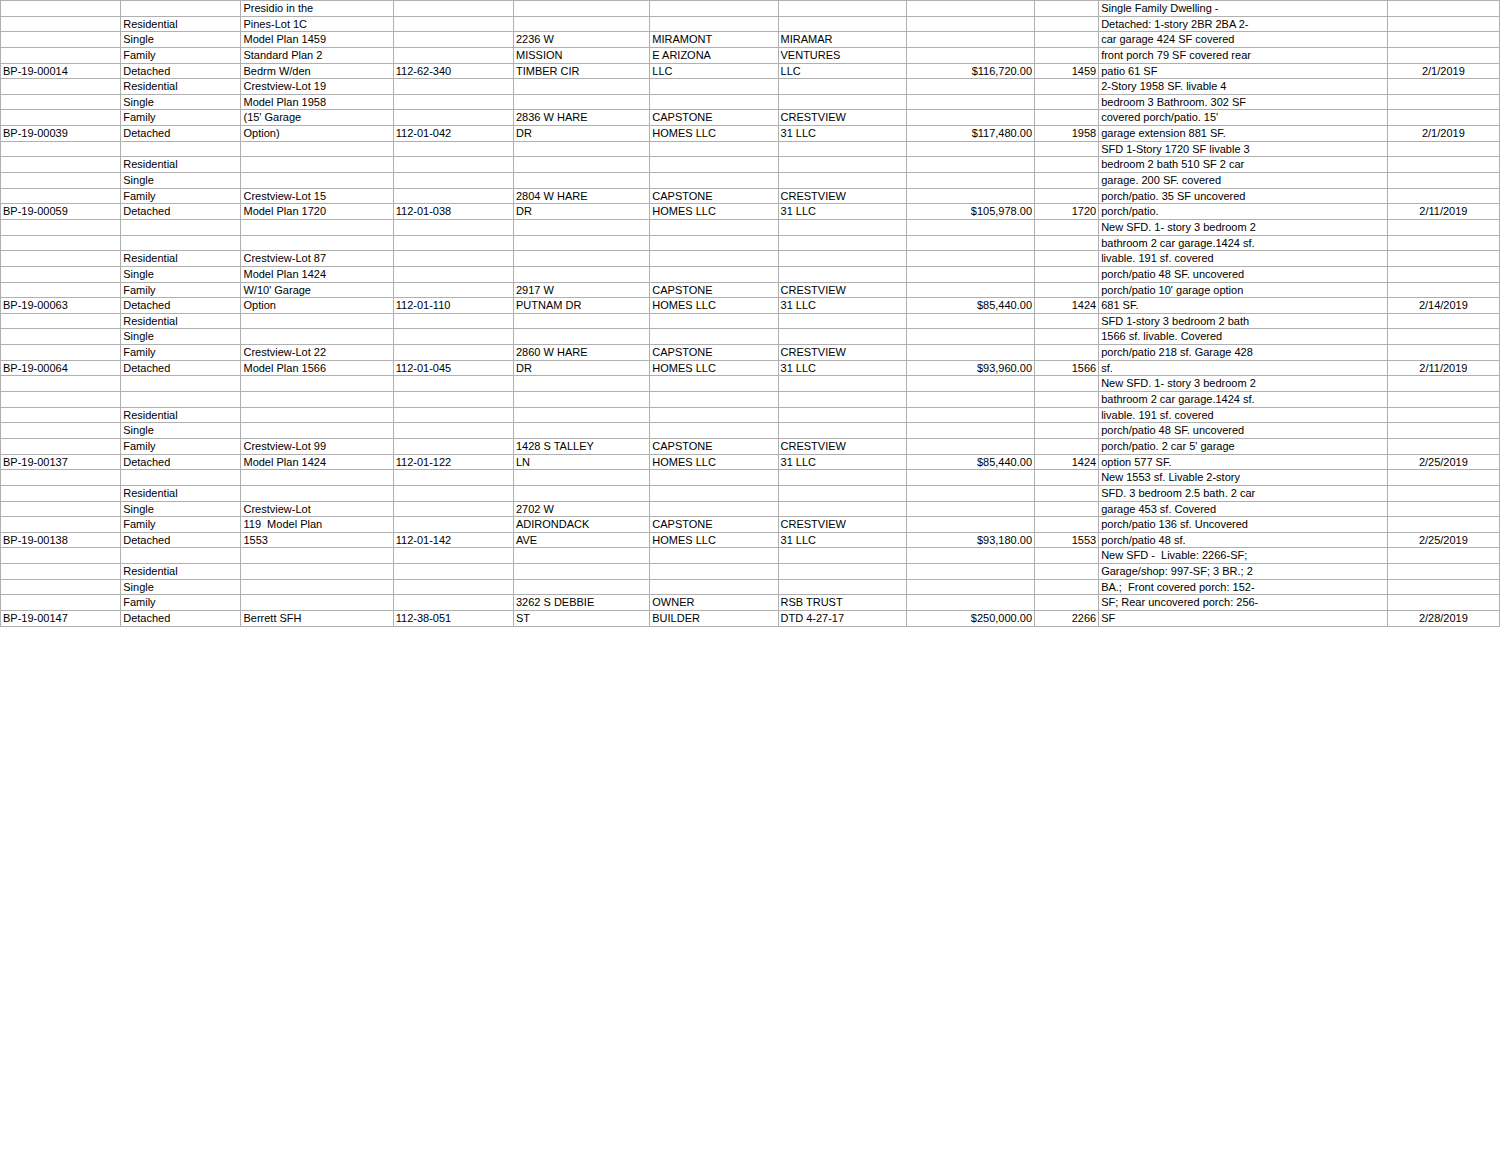| | | Presidio in the | | | | | | | Single Family Dwelling - | |
| | Residential | Pines-Lot 1C | | | | | | | Detached: 1-story 2BR 2BA 2- | |
| | Single | Model Plan 1459 | | 2236 W | MIRAMONT | MIRAMAR | | | car garage 424 SF covered | |
| | Family | Standard Plan 2 | | MISSION | E ARIZONA | VENTURES | | | front porch 79 SF covered rear | |
| BP-19-00014 | Detached | Bedrm W/den | 112-62-340 | TIMBER CIR | LLC | LLC | $116,720.00 | 1459 | patio 61 SF | 2/1/2019 |
| | Residential | Crestview-Lot 19 | | | | | | | 2-Story 1958 SF. livable 4 | |
| | Single | Model Plan 1958 | | | | | | | bedroom 3 Bathroom. 302 SF | |
| | Family | (15' Garage | | 2836 W HARE | CAPSTONE | CRESTVIEW | | | covered porch/patio. 15' | |
| BP-19-00039 | Detached | Option) | 112-01-042 | DR | HOMES LLC | 31 LLC | $117,480.00 | 1958 | garage extension 881 SF. | 2/1/2019 |
| | | | | | | | | | SFD 1-Story 1720 SF livable 3 | |
| | Residential | | | | | | | | bedroom 2 bath 510 SF 2 car | |
| | Single | | | | | | | | garage. 200 SF. covered | |
| | Family | Crestview-Lot 15 | | 2804 W HARE | CAPSTONE | CRESTVIEW | | | porch/patio. 35 SF uncovered | |
| BP-19-00059 | Detached | Model Plan 1720 | 112-01-038 | DR | HOMES LLC | 31 LLC | $105,978.00 | 1720 | porch/patio. | 2/11/2019 |
| | | | | | | | | | New SFD. 1- story 3 bedroom 2 | |
| | | | | | | | | | bathroom 2 car garage.1424 sf. | |
| | Residential | Crestview-Lot 87 | | | | | | | livable. 191 sf. covered | |
| | Single | Model Plan 1424 | | | | | | | porch/patio 48 SF. uncovered | |
| | Family | W/10' Garage | | 2917 W | CAPSTONE | CRESTVIEW | | | porch/patio 10' garage option | |
| BP-19-00063 | Detached | Option | 112-01-110 | PUTNAM DR | HOMES LLC | 31 LLC | $85,440.00 | 1424 | 681 SF. | 2/14/2019 |
| | Residential | | | | | | | | SFD 1-story 3 bedroom 2 bath | |
| | Single | | | | | | | | 1566 sf. livable. Covered | |
| | Family | Crestview-Lot 22 | | 2860 W HARE | CAPSTONE | CRESTVIEW | | | porch/patio 218 sf. Garage 428 | |
| BP-19-00064 | Detached | Model Plan 1566 | 112-01-045 | DR | HOMES LLC | 31 LLC | $93,960.00 | 1566 | sf. | 2/11/2019 |
| | | | | | | | | | New SFD. 1- story 3 bedroom 2 | |
| | | | | | | | | | bathroom 2 car garage.1424 sf. | |
| | Residential | | | | | | | | livable. 191 sf. covered | |
| | Single | | | | | | | | porch/patio 48 SF. uncovered | |
| | Family | Crestview-Lot 99 | | 1428 S TALLEY | CAPSTONE | CRESTVIEW | | | porch/patio. 2 car 5' garage | |
| BP-19-00137 | Detached | Model Plan 1424 | 112-01-122 | LN | HOMES LLC | 31 LLC | $85,440.00 | 1424 | option 577 SF. | 2/25/2019 |
| | | | | | | | | | New 1553 sf. Livable 2-story | |
| | Residential | | | | | | | | SFD. 3 bedroom 2.5 bath. 2 car | |
| | Single | Crestview-Lot | | 2702 W | | | | | garage 453 sf. Covered | |
| | Family | 119 Model Plan | | ADIRONDACK | CAPSTONE | CRESTVIEW | | | porch/patio 136 sf. Uncovered | |
| BP-19-00138 | Detached | 1553 | 112-01-142 | AVE | HOMES LLC | 31 LLC | $93,180.00 | 1553 | porch/patio 48 sf. | 2/25/2019 |
| | | | | | | | | | New SFD - Livable: 2266-SF; | |
| | Residential | | | | | | | | Garage/shop: 997-SF; 3 BR.; 2 | |
| | Single | | | | | | | | BA.; Front covered porch: 152- | |
| | Family | | | 3262 S DEBBIE | OWNER | RSB TRUST | | | SF; Rear uncovered porch: 256- | |
| BP-19-00147 | Detached | Berrett SFH | 112-38-051 | ST | BUILDER | DTD 4-27-17 | $250,000.00 | 2266 | SF | 2/28/2019 |